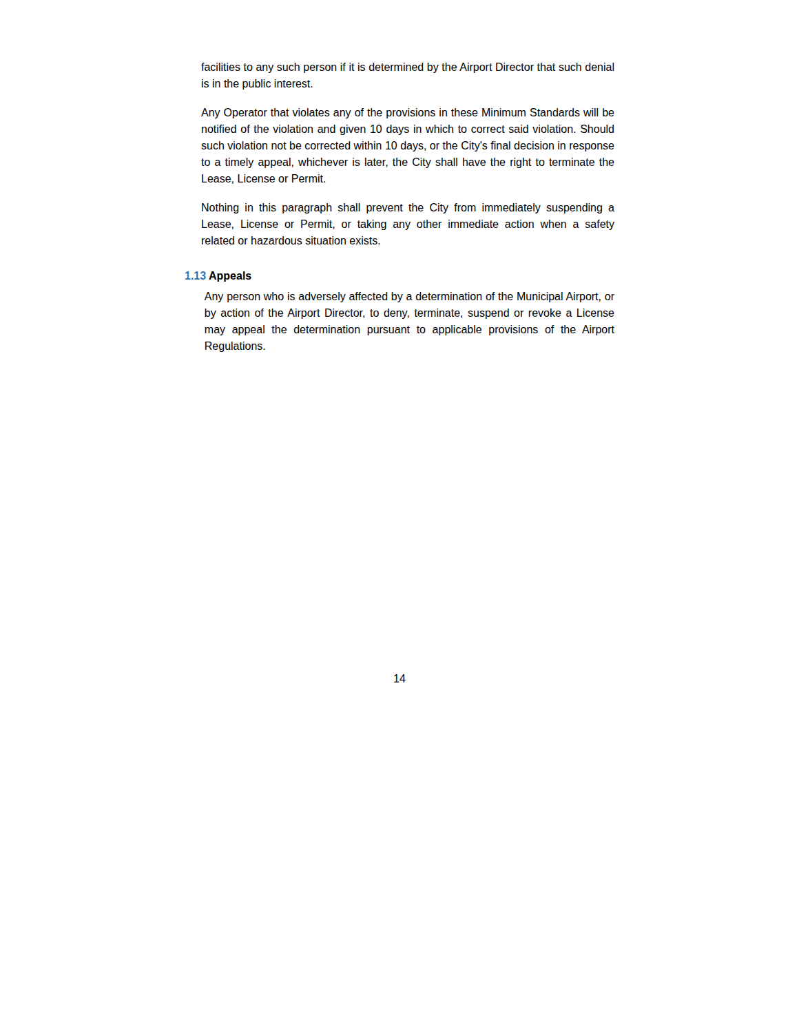facilities to any such person if it is determined by the Airport Director that such denial is in the public interest.
Any Operator that violates any of the provisions in these Minimum Standards will be notified of the violation and given 10 days in which to correct said violation. Should such violation not be corrected within 10 days, or the City's final decision in response to a timely appeal, whichever is later, the City shall have the right to terminate the Lease, License or Permit.
Nothing in this paragraph shall prevent the City from immediately suspending a Lease, License or Permit, or taking any other immediate action when a safety related or hazardous situation exists.
1.13 Appeals
Any person who is adversely affected by a determination of the Municipal Airport, or by action of the Airport Director, to deny, terminate, suspend or revoke a License may appeal the determination pursuant to applicable provisions of the Airport Regulations.
14